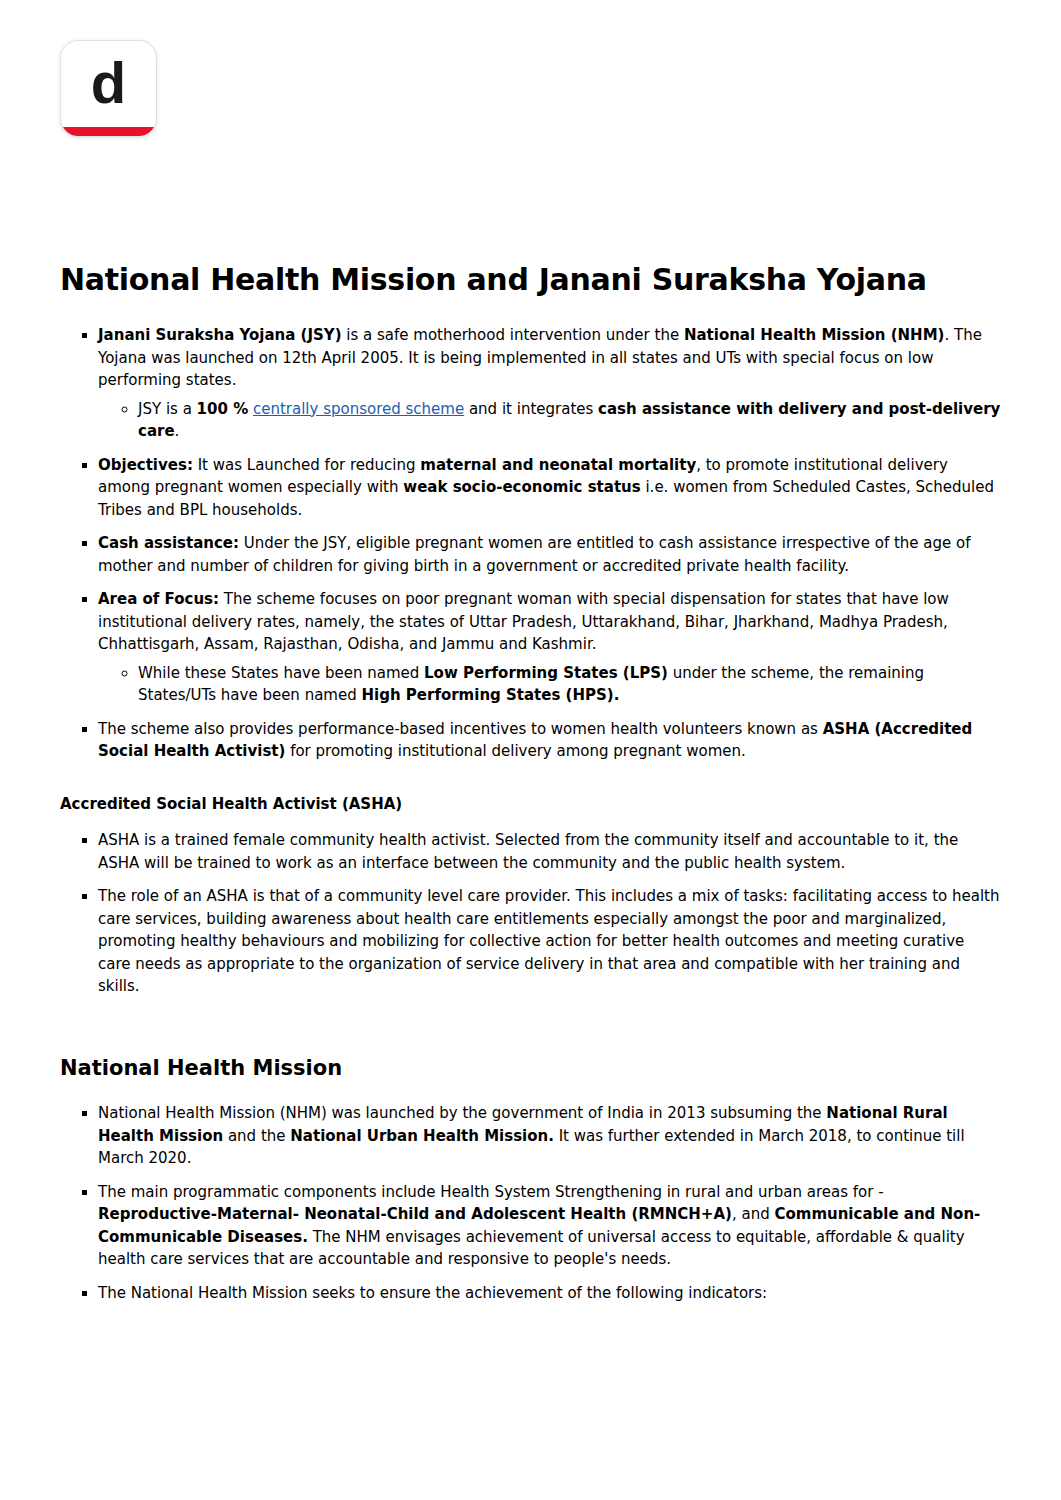d
National Health Mission and Janani Suraksha Yojana
Janani Suraksha Yojana (JSY) is a safe motherhood intervention under the National Health Mission (NHM). The Yojana was launched on 12th April 2005. It is being implemented in all states and UTs with special focus on low performing states.
JSY is a 100 % centrally sponsored scheme and it integrates cash assistance with delivery and post-delivery care.
Objectives: It was Launched for reducing maternal and neonatal mortality, to promote institutional delivery among pregnant women especially with weak socio-economic status i.e. women from Scheduled Castes, Scheduled Tribes and BPL households.
Cash assistance: Under the JSY, eligible pregnant women are entitled to cash assistance irrespective of the age of mother and number of children for giving birth in a government or accredited private health facility.
Area of Focus: The scheme focuses on poor pregnant woman with special dispensation for states that have low institutional delivery rates, namely, the states of Uttar Pradesh, Uttarakhand, Bihar, Jharkhand, Madhya Pradesh, Chhattisgarh, Assam, Rajasthan, Odisha, and Jammu and Kashmir.
While these States have been named Low Performing States (LPS) under the scheme, the remaining States/UTs have been named High Performing States (HPS).
The scheme also provides performance-based incentives to women health volunteers known as ASHA (Accredited Social Health Activist) for promoting institutional delivery among pregnant women.
Accredited Social Health Activist (ASHA)
ASHA is a trained female community health activist. Selected from the community itself and accountable to it, the ASHA will be trained to work as an interface between the community and the public health system.
The role of an ASHA is that of a community level care provider. This includes a mix of tasks: facilitating access to health care services, building awareness about health care entitlements especially amongst the poor and marginalized, promoting healthy behaviours and mobilizing for collective action for better health outcomes and meeting curative care needs as appropriate to the organization of service delivery in that area and compatible with her training and skills.
National Health Mission
National Health Mission (NHM) was launched by the government of India in 2013 subsuming the National Rural Health Mission and the National Urban Health Mission. It was further extended in March 2018, to continue till March 2020.
The main programmatic components include Health System Strengthening in rural and urban areas for - Reproductive-Maternal- Neonatal-Child and Adolescent Health (RMNCH+A), and Communicable and Non-Communicable Diseases. The NHM envisages achievement of universal access to equitable, affordable & quality health care services that are accountable and responsive to people's needs.
The National Health Mission seeks to ensure the achievement of the following indicators: